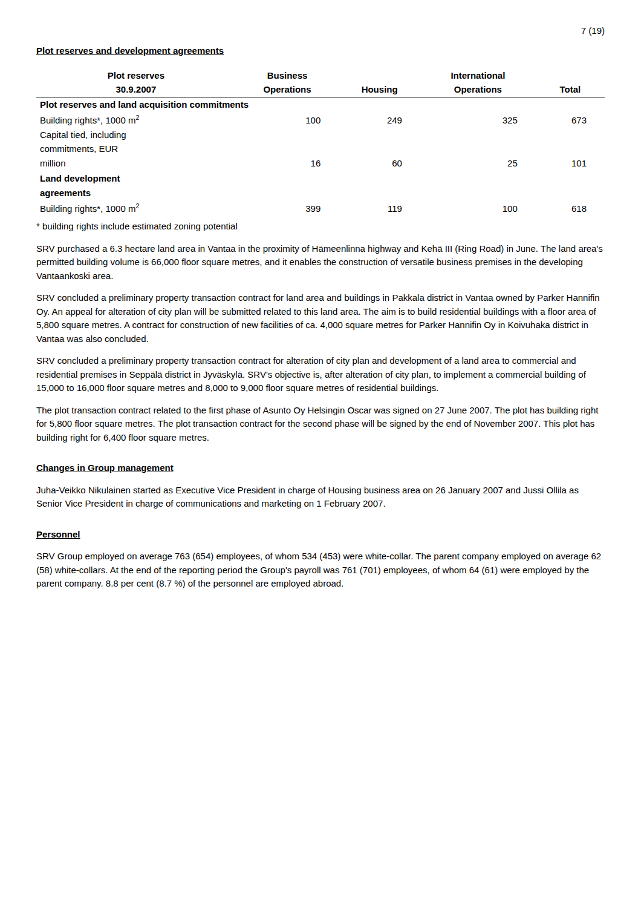7 (19)
Plot reserves and development agreements
| Plot reserves 30.9.2007 | Business Operations | Housing | International Operations | Total |
| --- | --- | --- | --- | --- |
| Plot reserves and land acquisition commitments |
| Building rights*, 1000 m 2 | 100 | 249 | 325 | 673 |
| Capital tied, including commitments, EUR | | | | |
| million | 16 | 60 | 25 | 101 |
| Land development |
| agreements |
| Building rights*, 1000 m 2 | 399 | 119 | 100 | 618 |
* building rights include estimated zoning potential
SRV purchased a 6.3 hectare land area in Vantaa in the proximity of Hämeenlinna highway and Kehä III (Ring Road) in June. The land area's permitted building volume is 66,000 floor square metres, and it enables the construction of versatile business premises in the developing Vantaankoski area.
SRV concluded a preliminary property transaction contract for land area and buildings in Pakkala district in Vantaa owned by Parker Hannifin Oy. An appeal for alteration of city plan will be submitted related to this land area. The aim is to build residential buildings with a floor area of 5,800 square metres. A contract for construction of new facilities of ca. 4,000 square metres for Parker Hannifin Oy in Koivuhaka district in Vantaa was also concluded.
SRV concluded a preliminary property transaction contract for alteration of city plan and development of a land area to commercial and residential premises in Seppälä district in Jyväskylä. SRV's objective is, after alteration of city plan, to implement a commercial building of 15,000 to 16,000 floor square metres and 8,000 to 9,000 floor square metres of residential buildings.
The plot transaction contract related to the first phase of Asunto Oy Helsingin Oscar was signed on 27 June 2007. The plot has building right for 5,800 floor square metres. The plot transaction contract for the second phase will be signed by the end of November 2007. This plot has building right for 6,400 floor square metres.
Changes in Group management
Juha-Veikko Nikulainen started as Executive Vice President in charge of Housing business area on 26 January 2007 and Jussi Ollila as Senior Vice President in charge of communications and marketing on 1 February 2007.
Personnel
SRV Group employed on average 763 (654) employees, of whom 534 (453) were white-collar. The parent company employed on average 62 (58) white-collars. At the end of the reporting period the Group's payroll was 761 (701) employees, of whom 64 (61) were employed by the parent company. 8.8 per cent (8.7 %) of the personnel are employed abroad.